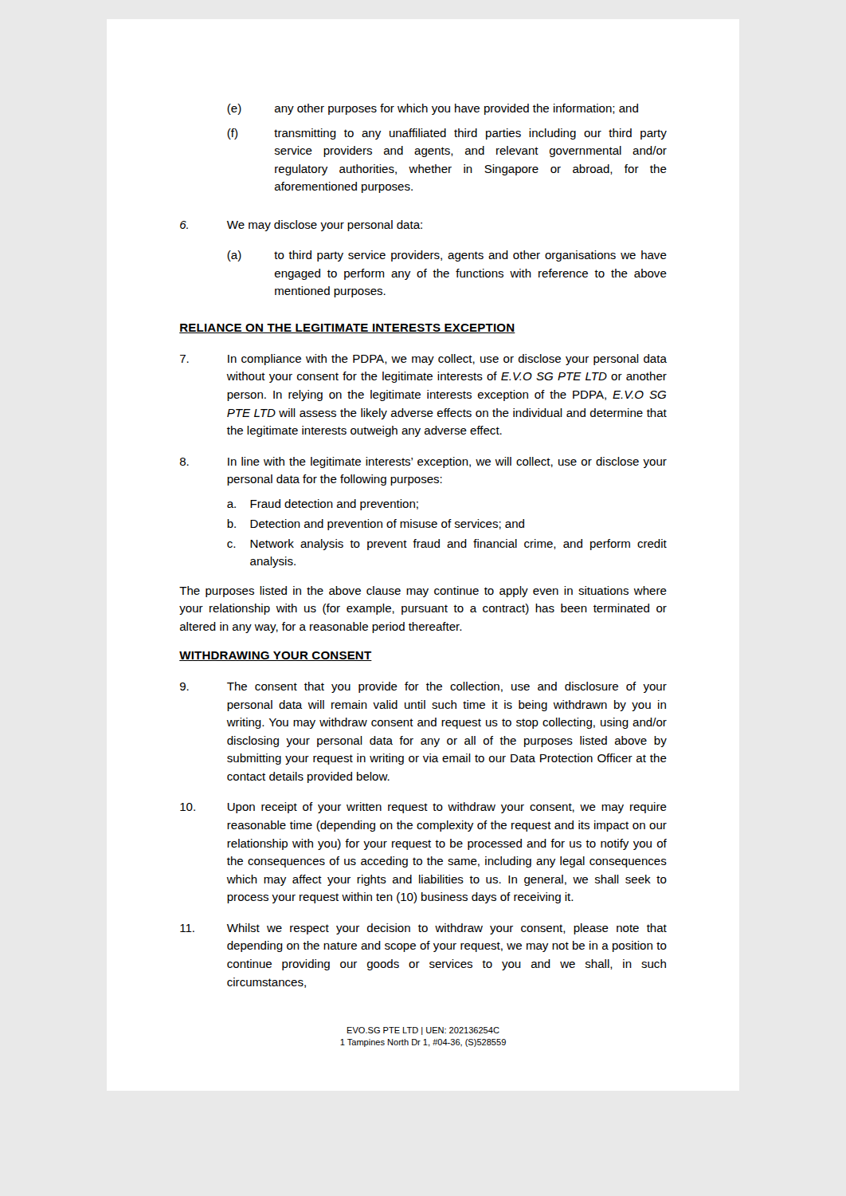(e)
any other purposes for which you have provided the information; and
(f)
transmitting to any unaffiliated third parties including our third party service providers and agents, and relevant governmental and/or regulatory authorities, whether in Singapore or abroad, for the aforementioned purposes.
6.
We may disclose your personal data:
(a)
to third party service providers, agents and other organisations we have engaged to perform any of the functions with reference to the above mentioned purposes.
RELIANCE ON THE LEGITIMATE INTERESTS EXCEPTION
7.
In compliance with the PDPA, we may collect, use or disclose your personal data without your consent for the legitimate interests of E.V.O SG PTE LTD or another person. In relying on the legitimate interests exception of the PDPA, E.V.O SG PTE LTD will assess the likely adverse effects on the individual and determine that the legitimate interests outweigh any adverse effect.
8.
In line with the legitimate interests’ exception, we will collect, use or disclose your personal data for the following purposes:
a. Fraud detection and prevention;
b. Detection and prevention of misuse of services; and
c. Network analysis to prevent fraud and financial crime, and perform credit analysis.
The purposes listed in the above clause may continue to apply even in situations where your relationship with us (for example, pursuant to a contract) has been terminated or altered in any way, for a reasonable period thereafter.
WITHDRAWING YOUR CONSENT
9.
The consent that you provide for the collection, use and disclosure of your personal data will remain valid until such time it is being withdrawn by you in writing. You may withdraw consent and request us to stop collecting, using and/or disclosing your personal data for any or all of the purposes listed above by submitting your request in writing or via email to our Data Protection Officer at the contact details provided below.
10.
Upon receipt of your written request to withdraw your consent, we may require reasonable time (depending on the complexity of the request and its impact on our relationship with you) for your request to be processed and for us to notify you of the consequences of us acceding to the same, including any legal consequences which may affect your rights and liabilities to us. In general, we shall seek to process your request within ten (10) business days of receiving it.
11.
Whilst we respect your decision to withdraw your consent, please note that depending on the nature and scope of your request, we may not be in a position to continue providing our goods or services to you and we shall, in such circumstances,
EVO.SG PTE LTD | UEN: 202136254C
1 Tampines North Dr 1, #04-36, (S)528559